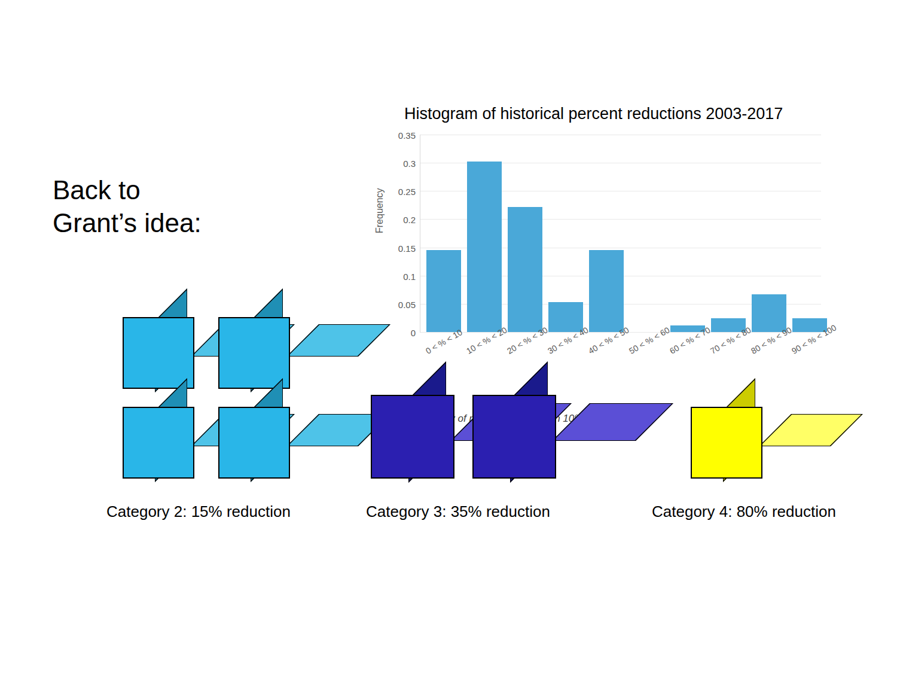Back to
Grant’s idea:
Histogram of historical percent reductions 2003-2017
Frequency
0.35
0.3
0.25
0.2
0.15
0.1
0.05
0
0 < % < 10
10 < % < 20
20 < % < 30
30 < % < 40
40 < % < 50
50 < % < 60
60 < % < 70
70 < % < 80
80 < % < 90
90 < % < 100
Relative frequency of reductions binned in 10% increments.
Category 2: 15% reduction
Category 3: 35% reduction
Category 4: 80% reduction